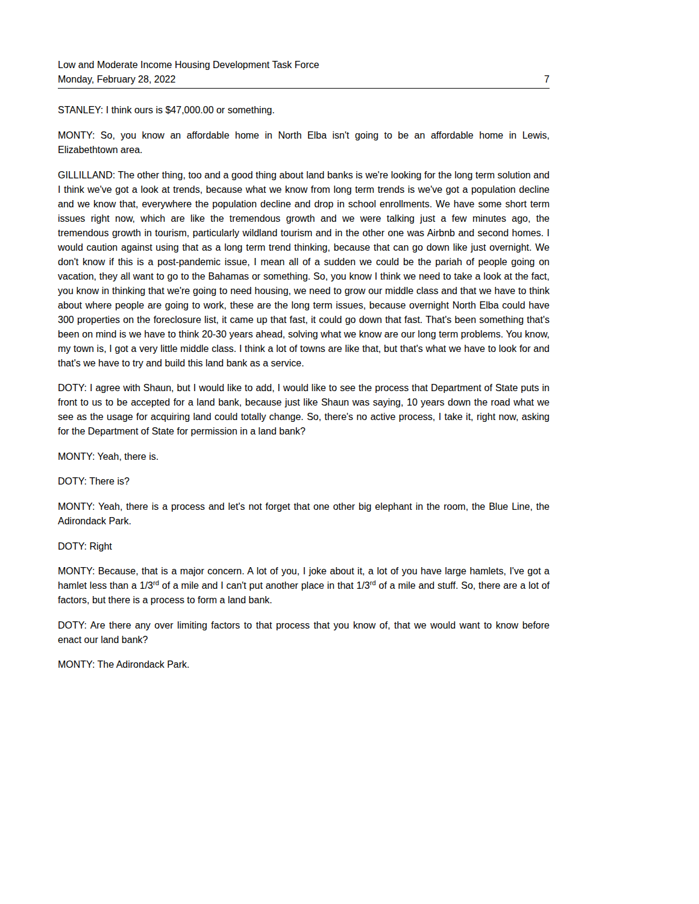Low and Moderate Income Housing Development Task Force
Monday, February 28, 2022 7
STANLEY: I think ours is $47,000.00 or something.
MONTY: So, you know an affordable home in North Elba isn't going to be an affordable home in Lewis, Elizabethtown area.
GILLILLAND: The other thing, too and a good thing about land banks is we're looking for the long term solution and I think we've got a look at trends, because what we know from long term trends is we've got a population decline and we know that, everywhere the population decline and drop in school enrollments. We have some short term issues right now, which are like the tremendous growth and we were talking just a few minutes ago, the tremendous growth in tourism, particularly wildland tourism and in the other one was Airbnb and second homes. I would caution against using that as a long term trend thinking, because that can go down like just overnight. We don't know if this is a post-pandemic issue, I mean all of a sudden we could be the pariah of people going on vacation, they all want to go to the Bahamas or something. So, you know I think we need to take a look at the fact, you know in thinking that we're going to need housing, we need to grow our middle class and that we have to think about where people are going to work, these are the long term issues, because overnight North Elba could have 300 properties on the foreclosure list, it came up that fast, it could go down that fast. That's been something that's been on mind is we have to think 20-30 years ahead, solving what we know are our long term problems. You know, my town is, I got a very little middle class. I think a lot of towns are like that, but that's what we have to look for and that's we have to try and build this land bank as a service.
DOTY: I agree with Shaun, but I would like to add, I would like to see the process that Department of State puts in front to us to be accepted for a land bank, because just like Shaun was saying, 10 years down the road what we see as the usage for acquiring land could totally change. So, there's no active process, I take it, right now, asking for the Department of State for permission in a land bank?
MONTY: Yeah, there is.
DOTY: There is?
MONTY: Yeah, there is a process and let's not forget that one other big elephant in the room, the Blue Line, the Adirondack Park.
DOTY: Right
MONTY: Because, that is a major concern. A lot of you, I joke about it, a lot of you have large hamlets, I've got a hamlet less than a 1/3rd of a mile and I can't put another place in that 1/3rd of a mile and stuff. So, there are a lot of factors, but there is a process to form a land bank.
DOTY: Are there any over limiting factors to that process that you know of, that we would want to know before enact our land bank?
MONTY: The Adirondack Park.